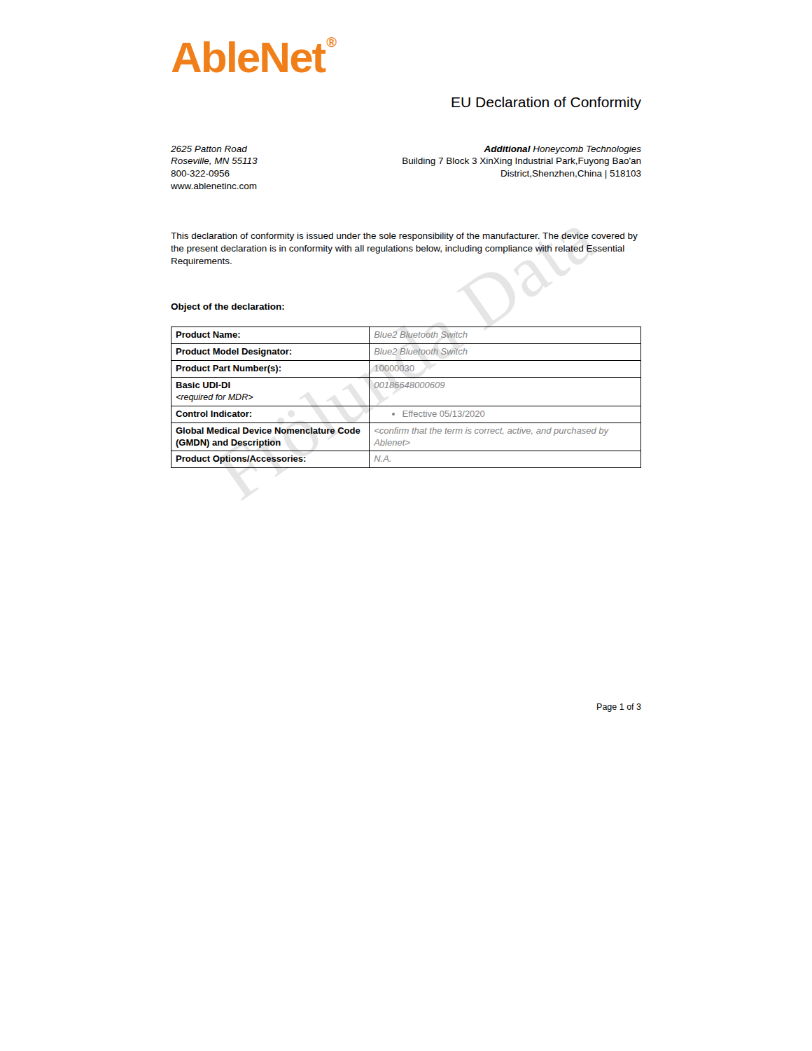Frölunda Data
AbleNet®
EU Declaration of Conformity
2625 Patton Road
Roseville, MN 55113
800-322-0956
www.ablenetinc.com
Additional Honeycomb Technologies
Building 7 Block 3 XinXing Industrial Park,Fuyong Bao'an District,Shenzhen,China | 518103
This declaration of conformity is issued under the sole responsibility of the manufacturer. The device covered by the present declaration is in conformity with all regulations below, including compliance with related Essential Requirements.
Object of the declaration:
| Product Name: | Blue2 Bluetooth Switch |
| Product Model Designator: | Blue2 Bluetooth Switch |
| Product Part Number(s): | 10000030 |
| Basic UDI-DI <required for MDR> | 00186648000609 |
| Control Indicator: | Effective 05/13/2020 |
| Global Medical Device Nomenclature Code (GMDN) and Description | <confirm that the term is correct, active, and purchased by Ablenet> |
| Product Options/Accessories: | N.A. |
Page 1 of 3